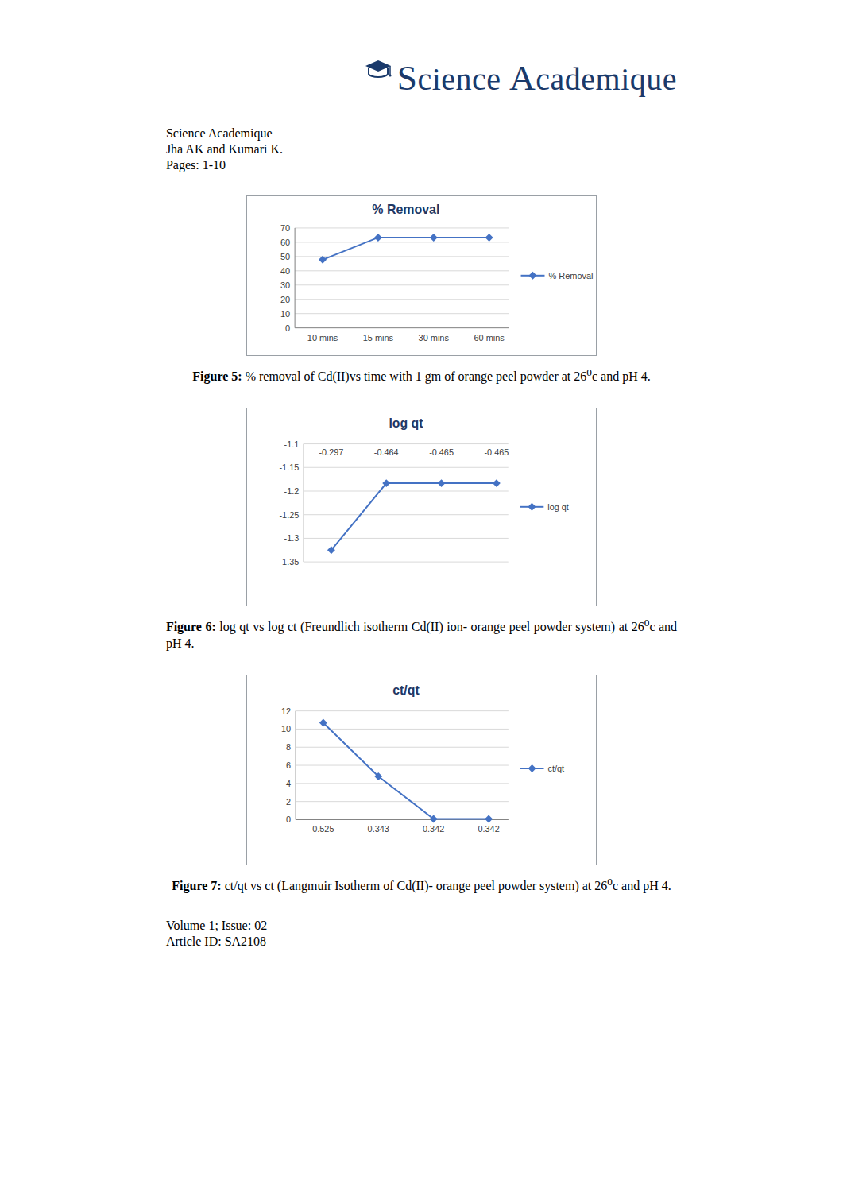Science Academique
Science Academique
Jha AK and Kumari K.
Pages: 1-10
% Removal 70 60 50 40 30 20 10 0 10 mins 15 mins 30 mins 60 mins % Removal
Figure 5: % removal of Cd(II)vs time with 1 gm of orange peel powder at 260c and pH 4.
log qt -1.1 -1.15 -1.2 -1.25 -1.3 -1.35 -0.297 -0.464 -0.465 -0.465 log qt
Figure 6: log qt vs log ct (Freundlich isotherm Cd(II) ion- orange peel powder system) at 260c and pH 4.
ct/qt 12 10 8 6 4 2 0 0.525 0.343 0.342 0.342 ct/qt
Figure 7: ct/qt vs ct (Langmuir Isotherm of Cd(II)- orange peel powder system) at 260c and pH 4.
Volume 1; Issue: 02
Article ID: SA2108